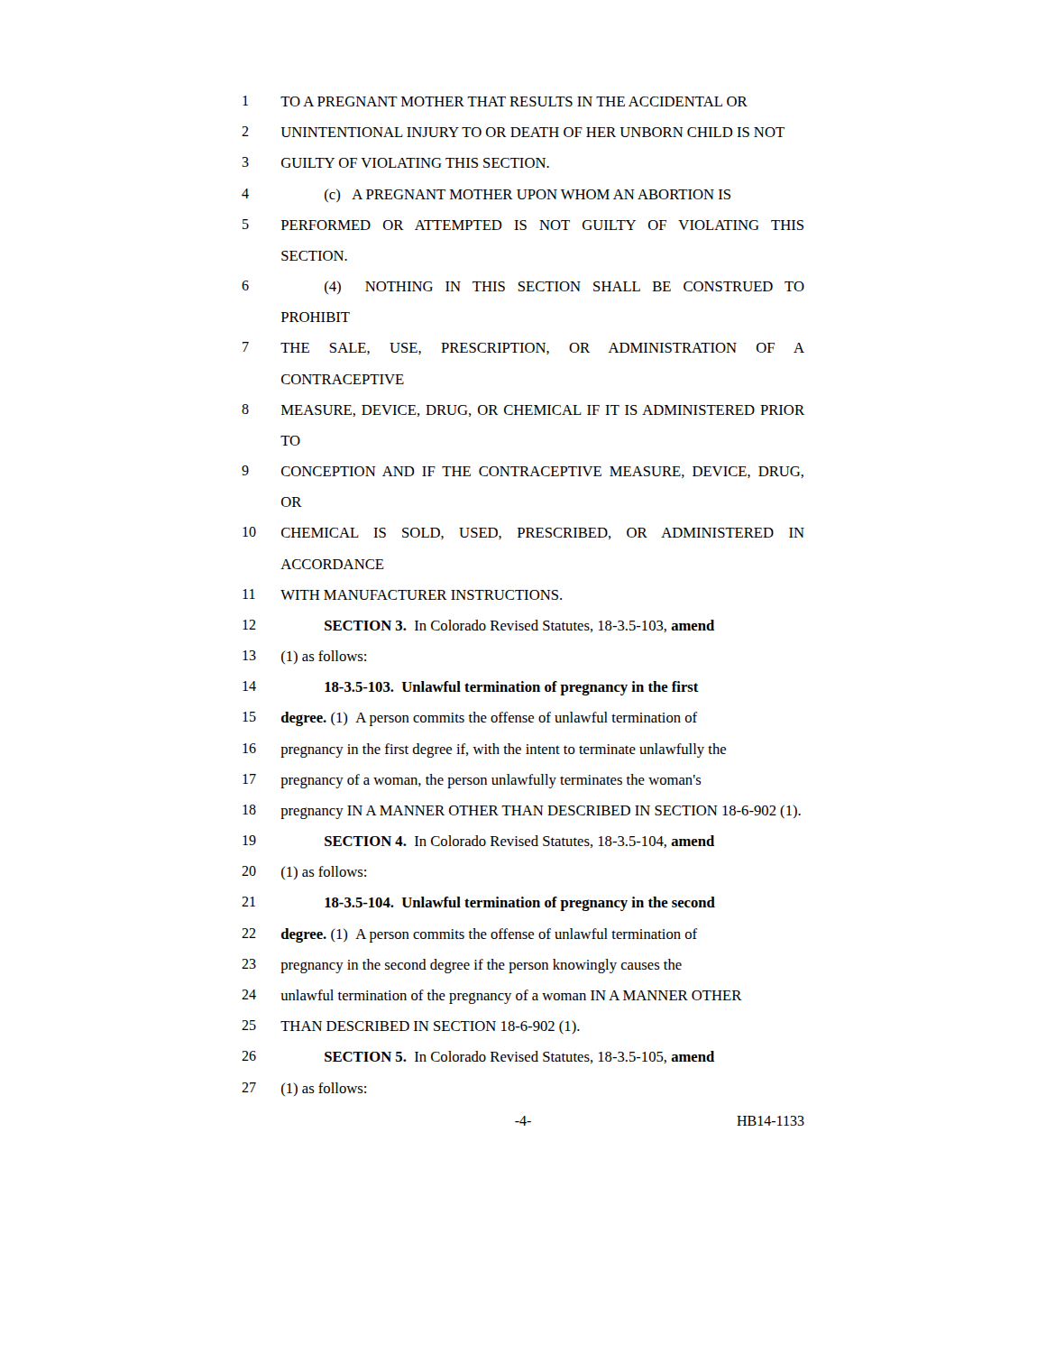| 1 | TO A PREGNANT MOTHER THAT RESULTS IN THE ACCIDENTAL OR |
| 2 | UNINTENTIONAL INJURY TO OR DEATH OF HER UNBORN CHILD IS NOT |
| 3 | GUILTY OF VIOLATING THIS SECTION. |
| 4 | (c) A PREGNANT MOTHER UPON WHOM AN ABORTION IS |
| 5 | PERFORMED OR ATTEMPTED IS NOT GUILTY OF VIOLATING THIS SECTION. |
| 6 | (4) NOTHING IN THIS SECTION SHALL BE CONSTRUED TO PROHIBIT |
| 7 | THE SALE, USE, PRESCRIPTION, OR ADMINISTRATION OF A CONTRACEPTIVE |
| 8 | MEASURE, DEVICE, DRUG, OR CHEMICAL IF IT IS ADMINISTERED PRIOR TO |
| 9 | CONCEPTION AND IF THE CONTRACEPTIVE MEASURE, DEVICE, DRUG, OR |
| 10 | CHEMICAL IS SOLD, USED, PRESCRIBED, OR ADMINISTERED IN ACCORDANCE |
| 11 | WITH MANUFACTURER INSTRUCTIONS. |
| 12 | SECTION 3. In Colorado Revised Statutes, 18-3.5-103, amend |
| 13 | (1) as follows: |
| 14 | 18-3.5-103. Unlawful termination of pregnancy in the first |
| 15 | degree. (1) A person commits the offense of unlawful termination of |
| 16 | pregnancy in the first degree if, with the intent to terminate unlawfully the |
| 17 | pregnancy of a woman, the person unlawfully terminates the woman's |
| 18 | pregnancy IN A MANNER OTHER THAN DESCRIBED IN SECTION 18-6-902 (1). |
| 19 | SECTION 4. In Colorado Revised Statutes, 18-3.5-104, amend |
| 20 | (1) as follows: |
| 21 | 18-3.5-104. Unlawful termination of pregnancy in the second |
| 22 | degree. (1) A person commits the offense of unlawful termination of |
| 23 | pregnancy in the second degree if the person knowingly causes the |
| 24 | unlawful termination of the pregnancy of a woman IN A MANNER OTHER |
| 25 | THAN DESCRIBED IN SECTION 18-6-902 (1). |
| 26 | SECTION 5. In Colorado Revised Statutes, 18-3.5-105, amend |
| 27 | (1) as follows: |
-4-
HB14-1133